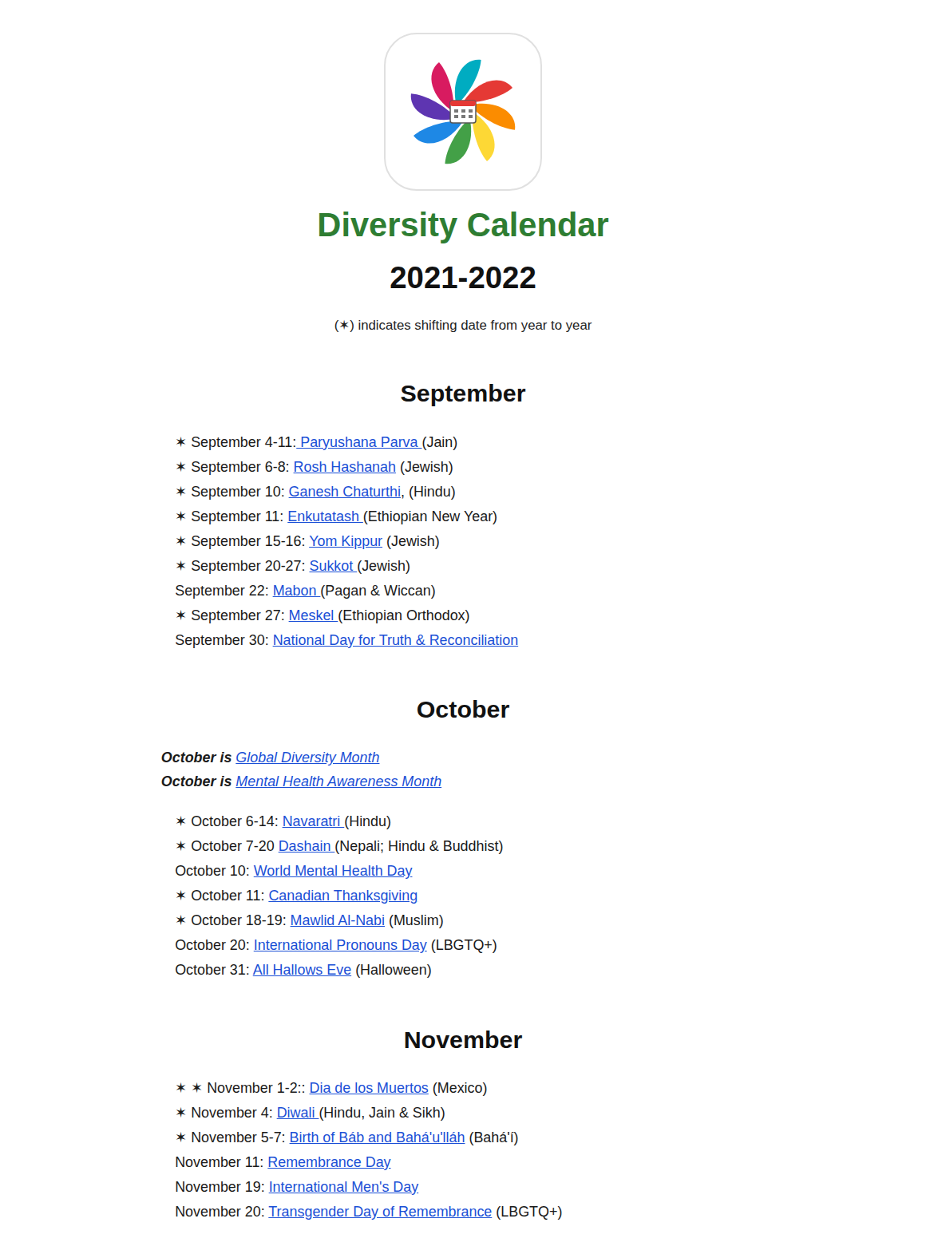Diversity Calendar
2021-2022
(✶) indicates shifting date from year to year
September
✶ September 4-11: Paryushana Parva (Jain)
✶ September 6-8: Rosh Hashanah (Jewish)
✶ September 10: Ganesh Chaturthi, (Hindu)
✶ September 11: Enkutatash (Ethiopian New Year)
✶ September 15-16: Yom Kippur (Jewish)
✶ September 20-27: Sukkot (Jewish)
September 22: Mabon (Pagan & Wiccan)
✶ September 27: Meskel (Ethiopian Orthodox)
September 30: National Day for Truth & Reconciliation
October
October is Global Diversity Month
October is Mental Health Awareness Month
✶ October 6-14: Navaratri (Hindu)
✶ October 7-20 Dashain (Nepali; Hindu & Buddhist)
October 10: World Mental Health Day
✶ October 11: Canadian Thanksgiving
✶ October 18-19: Mawlid Al-Nabi (Muslim)
October 20: International Pronouns Day (LBGTQ+)
October 31: All Hallows Eve (Halloween)
November
✶ ✶ November 1-2:: Dia de los Muertos (Mexico)
✶ November 4: Diwali (Hindu, Jain & Sikh)
✶ November 5-7: Birth of Báb and Bahá'u'lláh (Bahá'í)
November 11: Remembrance Day
November 19: International Men's Day
November 20: Transgender Day of Remembrance (LBGTQ+)